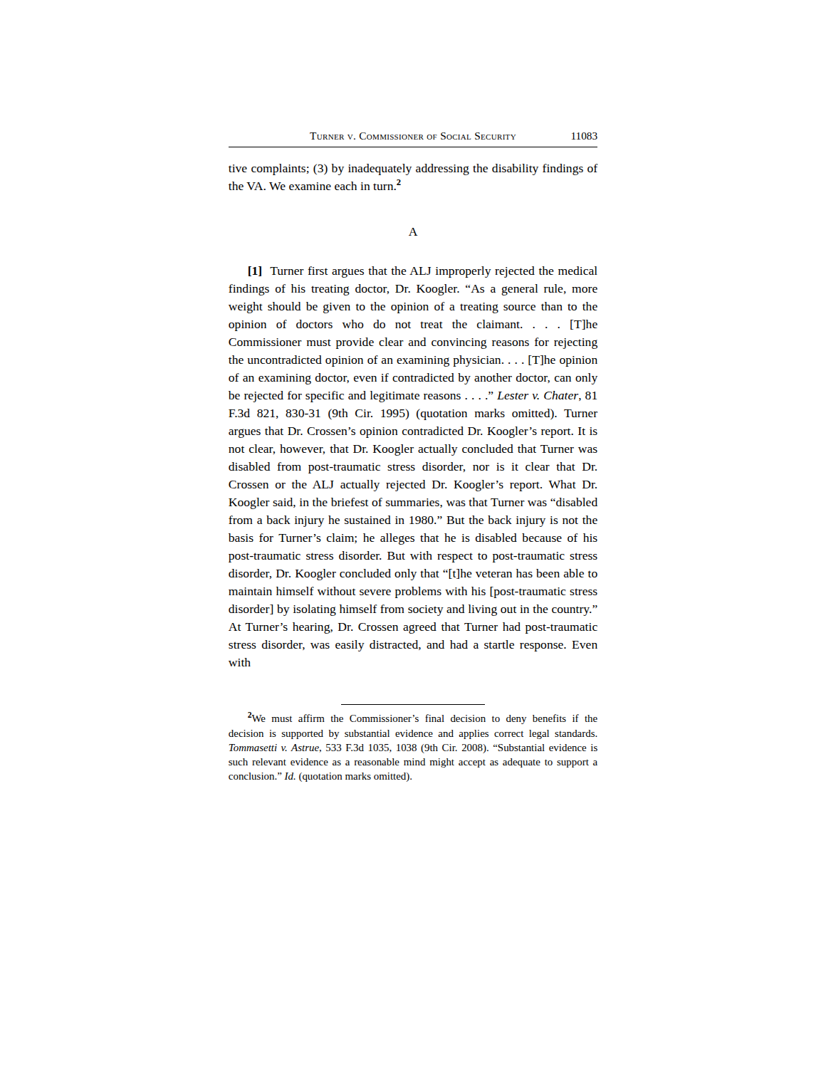Turner v. Commissioner of Social Security 11083
tive complaints; (3) by inadequately addressing the disability findings of the VA. We examine each in turn.2
A
[1] Turner first argues that the ALJ improperly rejected the medical findings of his treating doctor, Dr. Koogler. “As a general rule, more weight should be given to the opinion of a treating source than to the opinion of doctors who do not treat the claimant. . . . [T]he Commissioner must provide clear and convincing reasons for rejecting the uncontradicted opinion of an examining physician. . . . [T]he opinion of an examining doctor, even if contradicted by another doctor, can only be rejected for specific and legitimate reasons . . . .” Lester v. Chater, 81 F.3d 821, 830-31 (9th Cir. 1995) (quotation marks omitted). Turner argues that Dr. Crossen’s opinion contradicted Dr. Koogler’s report. It is not clear, however, that Dr. Koogler actually concluded that Turner was disabled from post-traumatic stress disorder, nor is it clear that Dr. Crossen or the ALJ actually rejected Dr. Koogler’s report. What Dr. Koogler said, in the briefest of summaries, was that Turner was “disabled from a back injury he sustained in 1980.” But the back injury is not the basis for Turner’s claim; he alleges that he is disabled because of his post-traumatic stress disorder. But with respect to post-traumatic stress disorder, Dr. Koogler concluded only that “[t]he veteran has been able to maintain himself without severe problems with his [post-traumatic stress disorder] by isolating himself from society and living out in the country.” At Turner’s hearing, Dr. Crossen agreed that Turner had post-traumatic stress disorder, was easily distracted, and had a startle response. Even with
2 We must affirm the Commissioner’s final decision to deny benefits if the decision is supported by substantial evidence and applies correct legal standards. Tommasetti v. Astrue, 533 F.3d 1035, 1038 (9th Cir. 2008). “Substantial evidence is such relevant evidence as a reasonable mind might accept as adequate to support a conclusion.” Id. (quotation marks omitted).